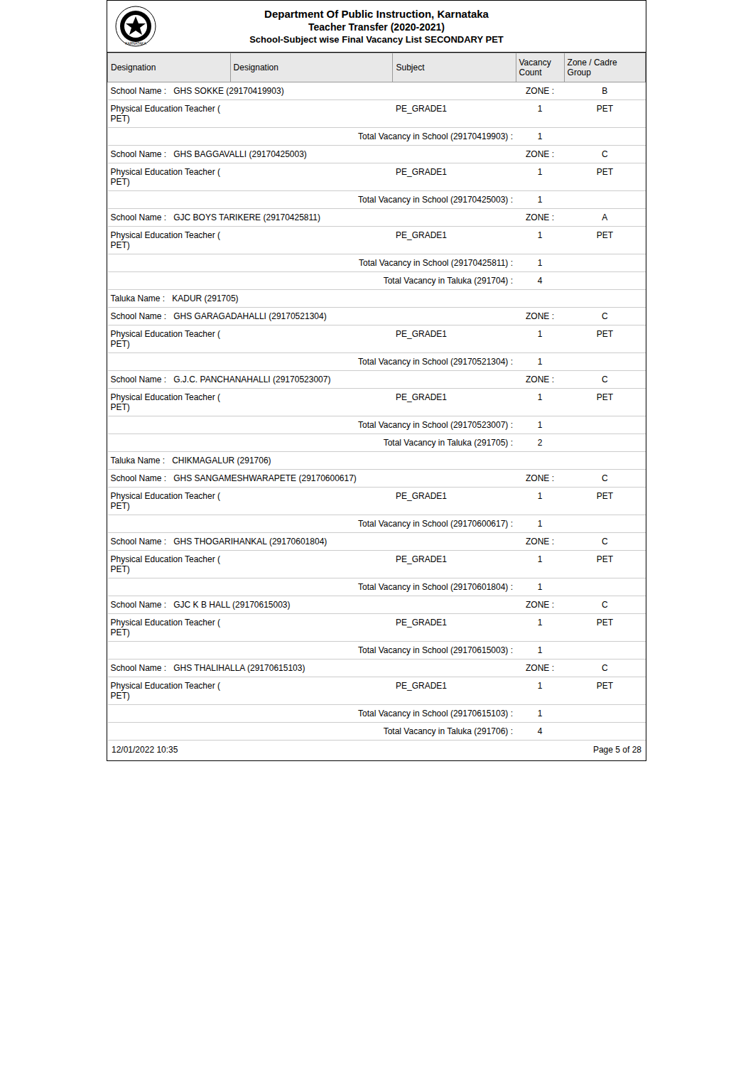KARNATAKA
Department Of Public Instruction, Karnataka
Teacher Transfer (2020-2021)
School-Subject wise Final Vacancy List SECONDARY PET
| Designation | Designation | Subject | Vacancy Count | Zone / Cadre Group |
| --- | --- | --- | --- | --- |
| School Name : GHS SOKKE (29170419903) | ZONE : | B |
| Physical Education Teacher ( PET) | | PE_GRADE1 | 1 | PET |
| Total Vacancy in School (29170419903) : | 1 | |
| School Name : GHS BAGGAVALLI (29170425003) | ZONE : | C |
| Physical Education Teacher ( PET) | | PE_GRADE1 | 1 | PET |
| Total Vacancy in School (29170425003) : | 1 | |
| School Name : GJC BOYS TARIKERE (29170425811) | ZONE : | A |
| Physical Education Teacher ( PET) | | PE_GRADE1 | 1 | PET |
| Total Vacancy in School (29170425811) : | 1 | |
| Total Vacancy in Taluka (291704) : | 4 | |
| Taluka Name : KADUR (291705) |
| School Name : GHS GARAGADAHALLI (29170521304) | ZONE : | C |
| Physical Education Teacher ( PET) | | PE_GRADE1 | 1 | PET |
| Total Vacancy in School (29170521304) : | 1 | |
| School Name : G.J.C. PANCHANAHALLI (29170523007) | ZONE : | C |
| Physical Education Teacher ( PET) | | PE_GRADE1 | 1 | PET |
| Total Vacancy in School (29170523007) : | 1 | |
| Total Vacancy in Taluka (291705) : | 2 | |
| Taluka Name : CHIKMAGALUR (291706) |
| School Name : GHS SANGAMESHWARAPETE (29170600617) | ZONE : | C |
| Physical Education Teacher ( PET) | | PE_GRADE1 | 1 | PET |
| Total Vacancy in School (29170600617) : | 1 | |
| School Name : GHS THOGARIHANKAL (29170601804) | ZONE : | C |
| Physical Education Teacher ( PET) | | PE_GRADE1 | 1 | PET |
| Total Vacancy in School (29170601804) : | 1 | |
| School Name : GJC K B HALL (29170615003) | ZONE : | C |
| Physical Education Teacher ( PET) | | PE_GRADE1 | 1 | PET |
| Total Vacancy in School (29170615003) : | 1 | |
| School Name : GHS THALIHALLA (29170615103) | ZONE : | C |
| Physical Education Teacher ( PET) | | PE_GRADE1 | 1 | PET |
| Total Vacancy in School (29170615103) : | 1 | |
| Total Vacancy in Taluka (291706) : | 4 | |
12/01/2022 10:35 Page 5 of 28